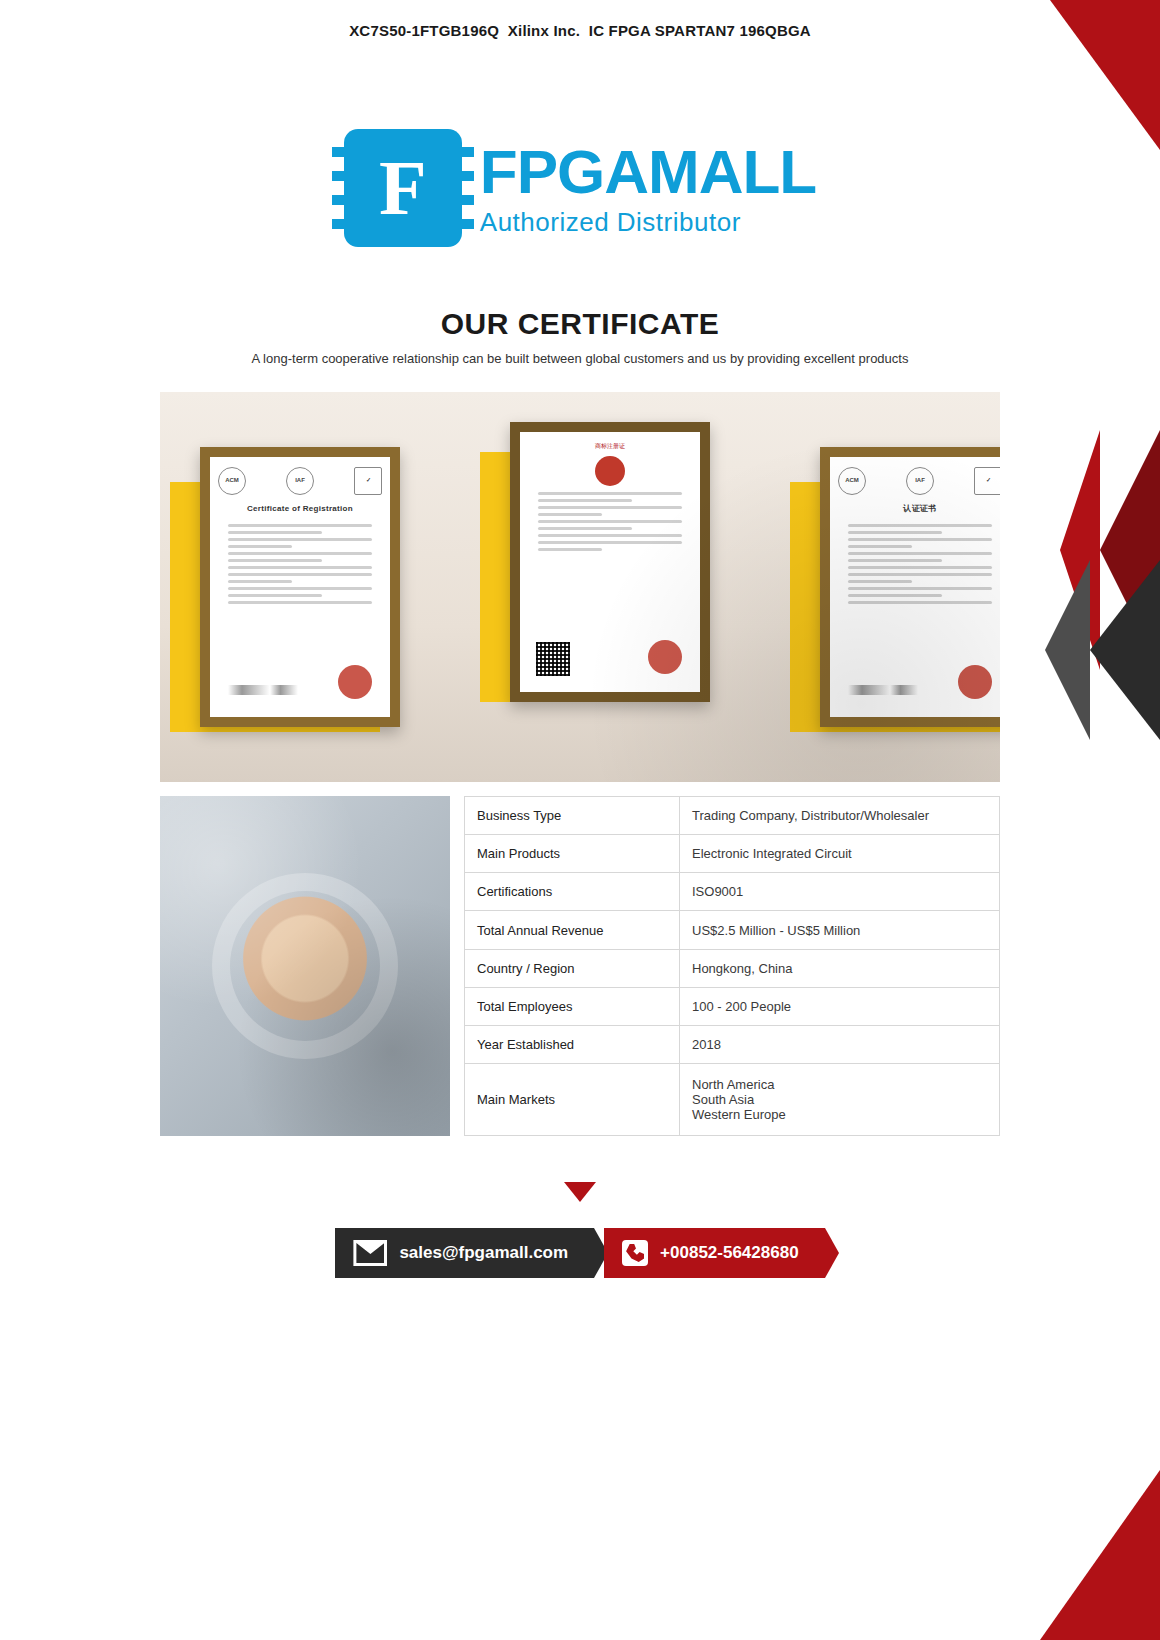XC7S50-1FTGB196Q Xilinx Inc. IC FPGA SPARTAN7 196QBGA
FPGAMALL
Authorized Distributor
OUR CERTIFICATE
A long-term cooperative relationship can be built between global customers and us by providing excellent products
ACM
IAF
✓
Certificate of Registration
商标注册证
ACM
IAF
✓
认证证书
| Business Type | Trading Company, Distributor/Wholesaler |
| Main Products | Electronic Integrated Circuit |
| Certifications | ISO9001 |
| Total Annual Revenue | US$2.5 Million - US$5 Million |
| Country / Region | Hongkong, China |
| Total Employees | 100 - 200 People |
| Year Established | 2018 |
| Main Markets | North America South Asia Western Europe |
sales@fpgamall.com
+00852-56428680